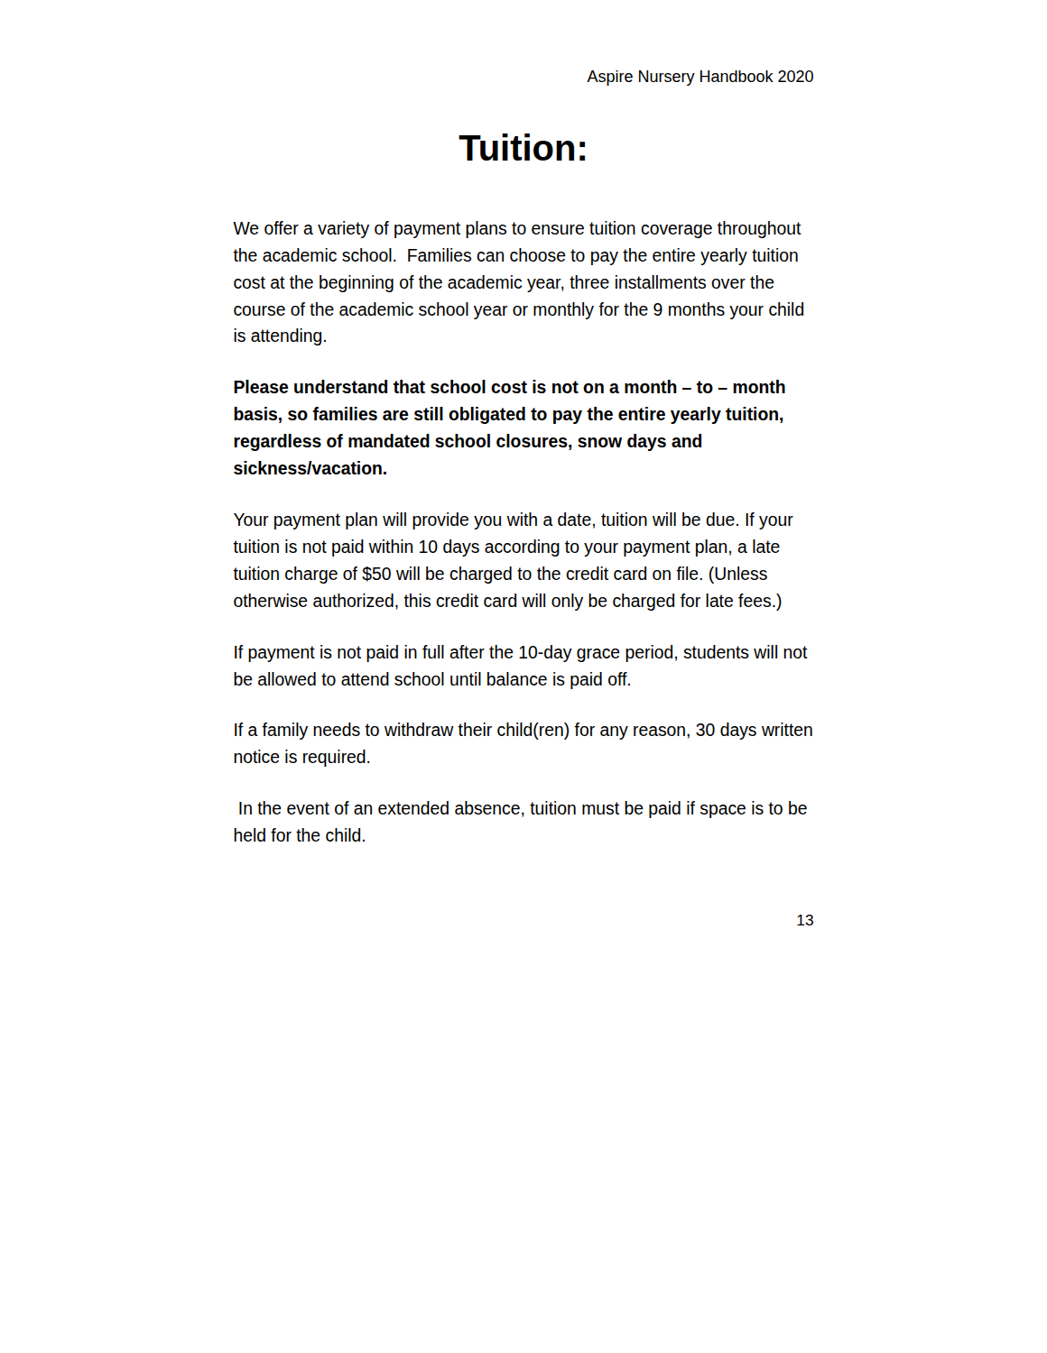Aspire Nursery Handbook 2020
Tuition:
We offer a variety of payment plans to ensure tuition coverage throughout the academic school. Families can choose to pay the entire yearly tuition cost at the beginning of the academic year, three installments over the course of the academic school year or monthly for the 9 months your child is attending.
Please understand that school cost is not on a month – to – month basis, so families are still obligated to pay the entire yearly tuition, regardless of mandated school closures, snow days and sickness/vacation.
Your payment plan will provide you with a date, tuition will be due. If your tuition is not paid within 10 days according to your payment plan, a late tuition charge of $50 will be charged to the credit card on file. (Unless otherwise authorized, this credit card will only be charged for late fees.)
If payment is not paid in full after the 10-day grace period, students will not be allowed to attend school until balance is paid off.
If a family needs to withdraw their child(ren) for any reason, 30 days written notice is required.
In the event of an extended absence, tuition must be paid if space is to be held for the child.
13